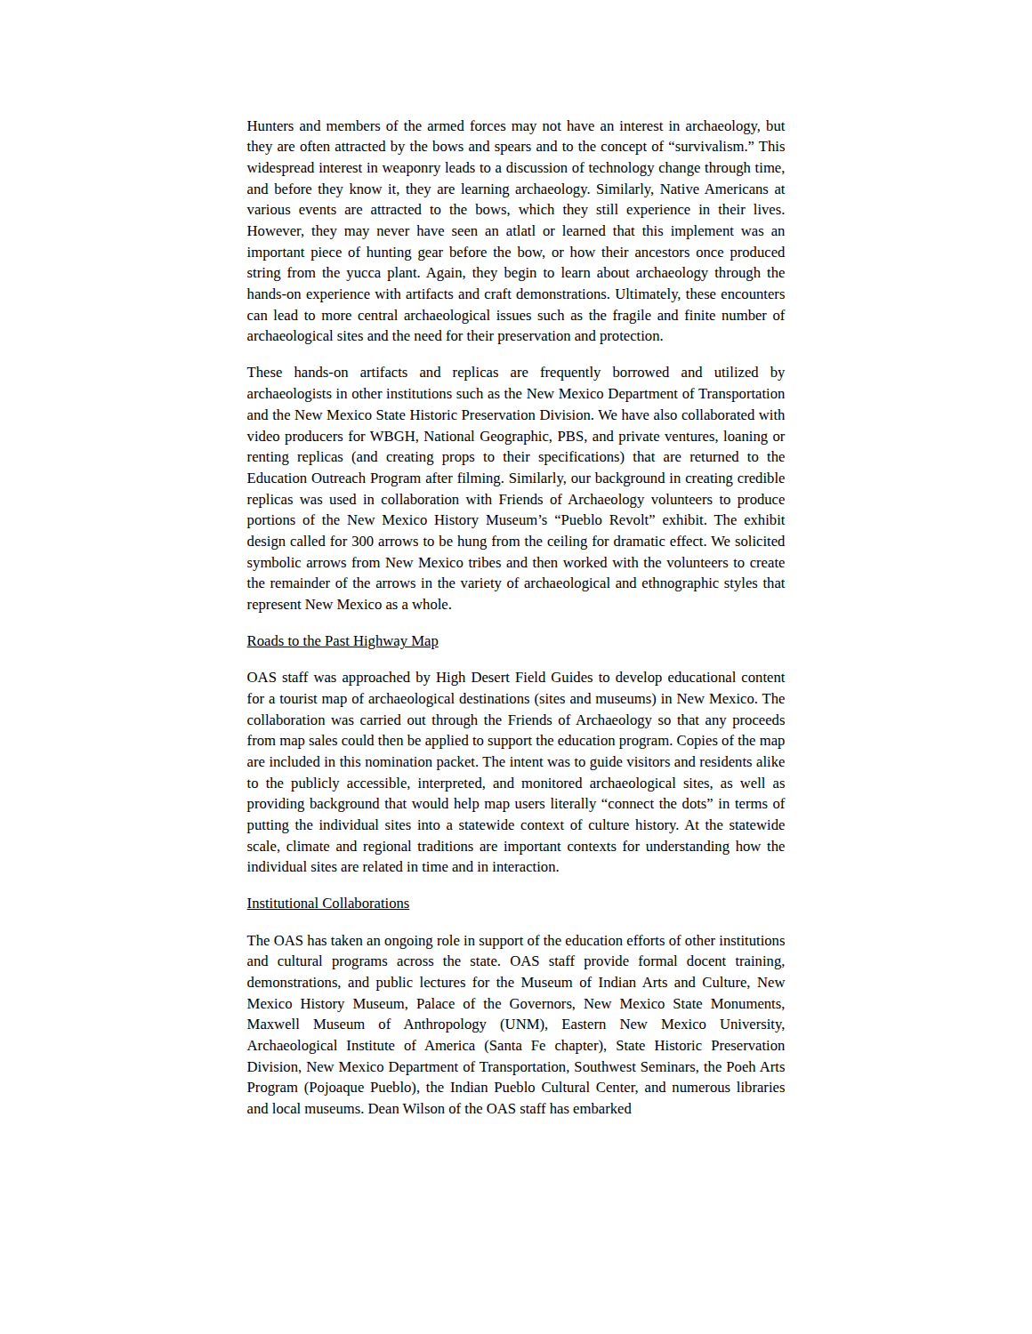Hunters and members of the armed forces may not have an interest in archaeology, but they are often attracted by the bows and spears and to the concept of “survivalism.” This widespread interest in weaponry leads to a discussion of technology change through time, and before they know it, they are learning archaeology. Similarly, Native Americans at various events are attracted to the bows, which they still experience in their lives. However, they may never have seen an atlatl or learned that this implement was an important piece of hunting gear before the bow, or how their ancestors once produced string from the yucca plant. Again, they begin to learn about archaeology through the hands-on experience with artifacts and craft demonstrations. Ultimately, these encounters can lead to more central archaeological issues such as the fragile and finite number of archaeological sites and the need for their preservation and protection.
These hands-on artifacts and replicas are frequently borrowed and utilized by archaeologists in other institutions such as the New Mexico Department of Transportation and the New Mexico State Historic Preservation Division. We have also collaborated with video producers for WBGH, National Geographic, PBS, and private ventures, loaning or renting replicas (and creating props to their specifications) that are returned to the Education Outreach Program after filming. Similarly, our background in creating credible replicas was used in collaboration with Friends of Archaeology volunteers to produce portions of the New Mexico History Museum’s “Pueblo Revolt” exhibit. The exhibit design called for 300 arrows to be hung from the ceiling for dramatic effect. We solicited symbolic arrows from New Mexico tribes and then worked with the volunteers to create the remainder of the arrows in the variety of archaeological and ethnographic styles that represent New Mexico as a whole.
Roads to the Past Highway Map
OAS staff was approached by High Desert Field Guides to develop educational content for a tourist map of archaeological destinations (sites and museums) in New Mexico. The collaboration was carried out through the Friends of Archaeology so that any proceeds from map sales could then be applied to support the education program. Copies of the map are included in this nomination packet. The intent was to guide visitors and residents alike to the publicly accessible, interpreted, and monitored archaeological sites, as well as providing background that would help map users literally “connect the dots” in terms of putting the individual sites into a statewide context of culture history. At the statewide scale, climate and regional traditions are important contexts for understanding how the individual sites are related in time and in interaction.
Institutional Collaborations
The OAS has taken an ongoing role in support of the education efforts of other institutions and cultural programs across the state. OAS staff provide formal docent training, demonstrations, and public lectures for the Museum of Indian Arts and Culture, New Mexico History Museum, Palace of the Governors, New Mexico State Monuments, Maxwell Museum of Anthropology (UNM), Eastern New Mexico University, Archaeological Institute of America (Santa Fe chapter), State Historic Preservation Division, New Mexico Department of Transportation, Southwest Seminars, the Poeh Arts Program (Pojoaque Pueblo), the Indian Pueblo Cultural Center, and numerous libraries and local museums. Dean Wilson of the OAS staff has embarked